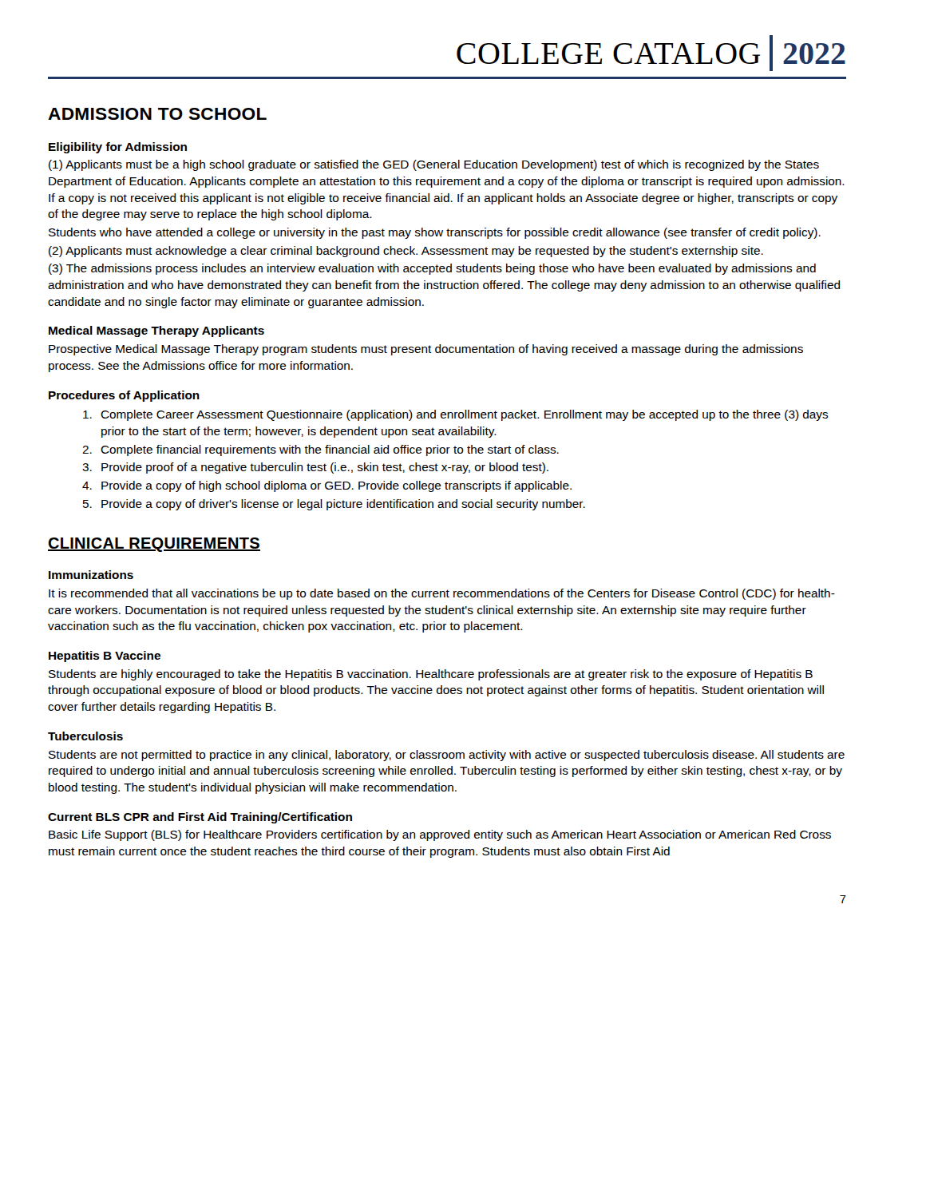COLLEGE CATALOG 2022
ADMISSION TO SCHOOL
Eligibility for Admission
(1) Applicants must be a high school graduate or satisfied the GED (General Education Development) test of which is recognized by the States Department of Education. Applicants complete an attestation to this requirement and a copy of the diploma or transcript is required upon admission. If a copy is not received this applicant is not eligible to receive financial aid. If an applicant holds an Associate degree or higher, transcripts or copy of the degree may serve to replace the high school diploma.
Students who have attended a college or university in the past may show transcripts for possible credit allowance (see transfer of credit policy).
(2) Applicants must acknowledge a clear criminal background check. Assessment may be requested by the student's externship site.
(3) The admissions process includes an interview evaluation with accepted students being those who have been evaluated by admissions and administration and who have demonstrated they can benefit from the instruction offered. The college may deny admission to an otherwise qualified candidate and no single factor may eliminate or guarantee admission.
Medical Massage Therapy Applicants
Prospective Medical Massage Therapy program students must present documentation of having received a massage during the admissions process. See the Admissions office for more information.
Procedures of Application
Complete Career Assessment Questionnaire (application) and enrollment packet. Enrollment may be accepted up to the three (3) days prior to the start of the term; however, is dependent upon seat availability.
Complete financial requirements with the financial aid office prior to the start of class.
Provide proof of a negative tuberculin test (i.e., skin test, chest x-ray, or blood test).
Provide a copy of high school diploma or GED. Provide college transcripts if applicable.
Provide a copy of driver's license or legal picture identification and social security number.
CLINICAL REQUIREMENTS
Immunizations
It is recommended that all vaccinations be up to date based on the current recommendations of the Centers for Disease Control (CDC) for health-care workers. Documentation is not required unless requested by the student's clinical externship site. An externship site may require further vaccination such as the flu vaccination, chicken pox vaccination, etc. prior to placement.
Hepatitis B Vaccine
Students are highly encouraged to take the Hepatitis B vaccination. Healthcare professionals are at greater risk to the exposure of Hepatitis B through occupational exposure of blood or blood products. The vaccine does not protect against other forms of hepatitis. Student orientation will cover further details regarding Hepatitis B.
Tuberculosis
Students are not permitted to practice in any clinical, laboratory, or classroom activity with active or suspected tuberculosis disease. All students are required to undergo initial and annual tuberculosis screening while enrolled. Tuberculin testing is performed by either skin testing, chest x-ray, or by blood testing. The student's individual physician will make recommendation.
Current BLS CPR and First Aid Training/Certification
Basic Life Support (BLS) for Healthcare Providers certification by an approved entity such as American Heart Association or American Red Cross must remain current once the student reaches the third course of their program. Students must also obtain First Aid
7